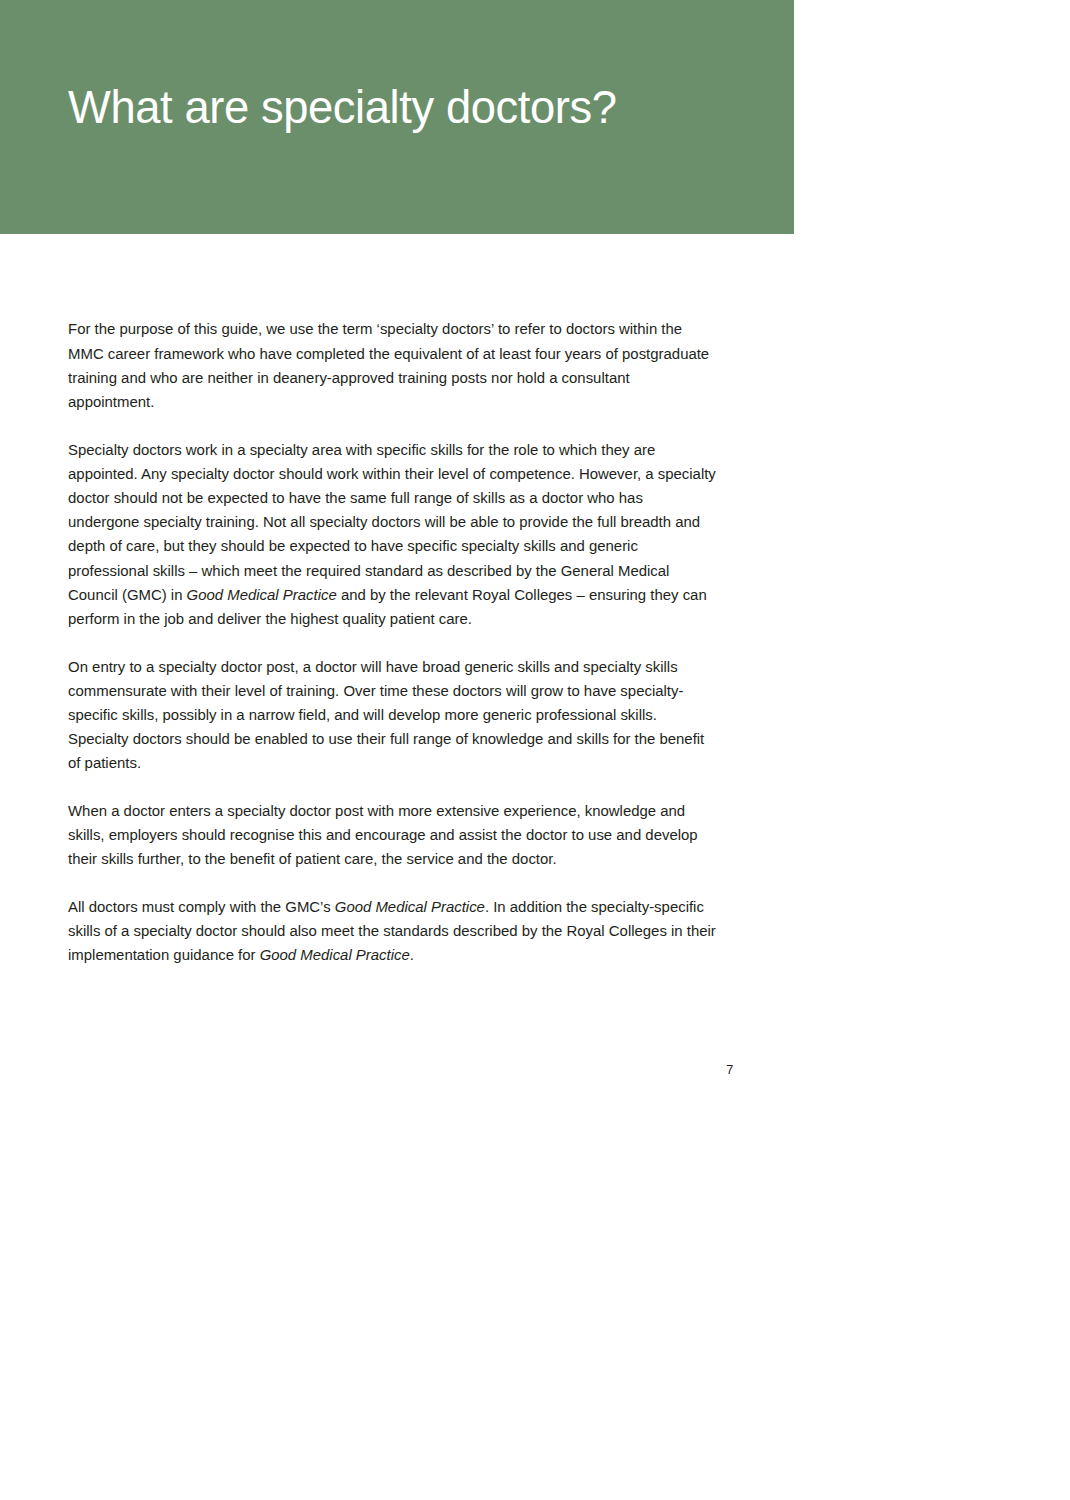What are specialty doctors?
For the purpose of this guide, we use the term ‘specialty doctors’ to refer to doctors within the MMC career framework who have completed the equivalent of at least four years of postgraduate training and who are neither in deanery-approved training posts nor hold a consultant appointment.
Specialty doctors work in a specialty area with specific skills for the role to which they are appointed. Any specialty doctor should work within their level of competence. However, a specialty doctor should not be expected to have the same full range of skills as a doctor who has undergone specialty training. Not all specialty doctors will be able to provide the full breadth and depth of care, but they should be expected to have specific specialty skills and generic professional skills – which meet the required standard as described by the General Medical Council (GMC) in Good Medical Practice and by the relevant Royal Colleges – ensuring they can perform in the job and deliver the highest quality patient care.
On entry to a specialty doctor post, a doctor will have broad generic skills and specialty skills commensurate with their level of training. Over time these doctors will grow to have specialty-specific skills, possibly in a narrow field, and will develop more generic professional skills. Specialty doctors should be enabled to use their full range of knowledge and skills for the benefit of patients.
When a doctor enters a specialty doctor post with more extensive experience, knowledge and skills, employers should recognise this and encourage and assist the doctor to use and develop their skills further, to the benefit of patient care, the service and the doctor.
All doctors must comply with the GMC’s Good Medical Practice. In addition the specialty-specific skills of a specialty doctor should also meet the standards described by the Royal Colleges in their implementation guidance for Good Medical Practice.
7